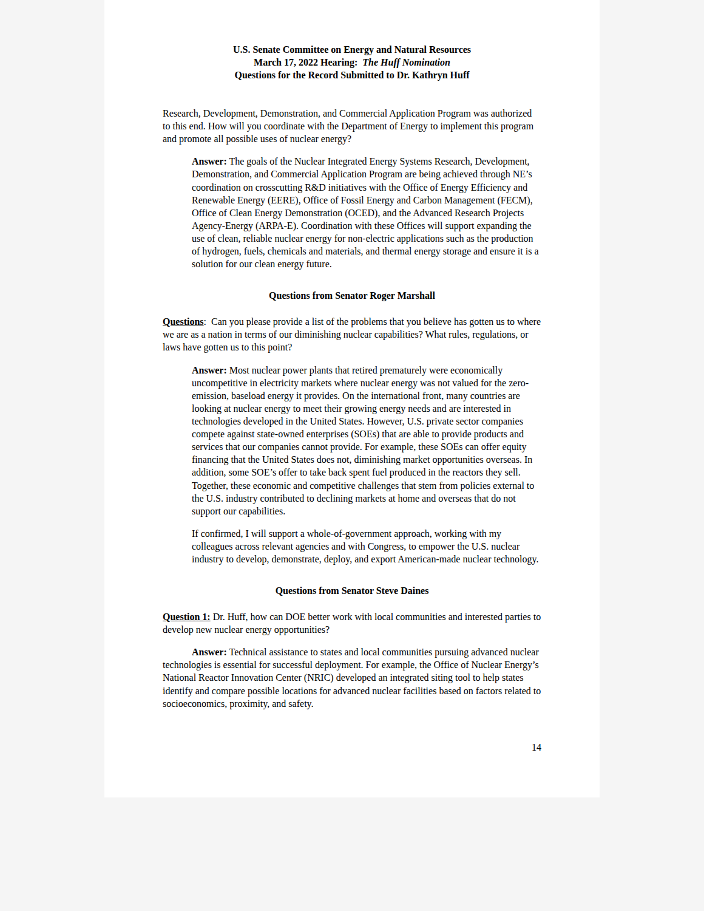U.S. Senate Committee on Energy and Natural Resources March 17, 2022 Hearing: The Huff Nomination Questions for the Record Submitted to Dr. Kathryn Huff
Research, Development, Demonstration, and Commercial Application Program was authorized to this end. How will you coordinate with the Department of Energy to implement this program and promote all possible uses of nuclear energy?
Answer: The goals of the Nuclear Integrated Energy Systems Research, Development, Demonstration, and Commercial Application Program are being achieved through NE’s coordination on crosscutting R&D initiatives with the Office of Energy Efficiency and Renewable Energy (EERE), Office of Fossil Energy and Carbon Management (FECM), Office of Clean Energy Demonstration (OCED), and the Advanced Research Projects Agency-Energy (ARPA-E). Coordination with these Offices will support expanding the use of clean, reliable nuclear energy for non-electric applications such as the production of hydrogen, fuels, chemicals and materials, and thermal energy storage and ensure it is a solution for our clean energy future.
Questions from Senator Roger Marshall
Questions: Can you please provide a list of the problems that you believe has gotten us to where we are as a nation in terms of our diminishing nuclear capabilities? What rules, regulations, or laws have gotten us to this point?
Answer: Most nuclear power plants that retired prematurely were economically uncompetitive in electricity markets where nuclear energy was not valued for the zero-emission, baseload energy it provides. On the international front, many countries are looking at nuclear energy to meet their growing energy needs and are interested in technologies developed in the United States. However, U.S. private sector companies compete against state-owned enterprises (SOEs) that are able to provide products and services that our companies cannot provide. For example, these SOEs can offer equity financing that the United States does not, diminishing market opportunities overseas. In addition, some SOE’s offer to take back spent fuel produced in the reactors they sell. Together, these economic and competitive challenges that stem from policies external to the U.S. industry contributed to declining markets at home and overseas that do not support our capabilities.
If confirmed, I will support a whole-of-government approach, working with my colleagues across relevant agencies and with Congress, to empower the U.S. nuclear industry to develop, demonstrate, deploy, and export American-made nuclear technology.
Questions from Senator Steve Daines
Question 1: Dr. Huff, how can DOE better work with local communities and interested parties to develop new nuclear energy opportunities?
Answer: Technical assistance to states and local communities pursuing advanced nuclear technologies is essential for successful deployment. For example, the Office of Nuclear Energy’s National Reactor Innovation Center (NRIC) developed an integrated siting tool to help states identify and compare possible locations for advanced nuclear facilities based on factors related to socioeconomics, proximity, and safety.
14